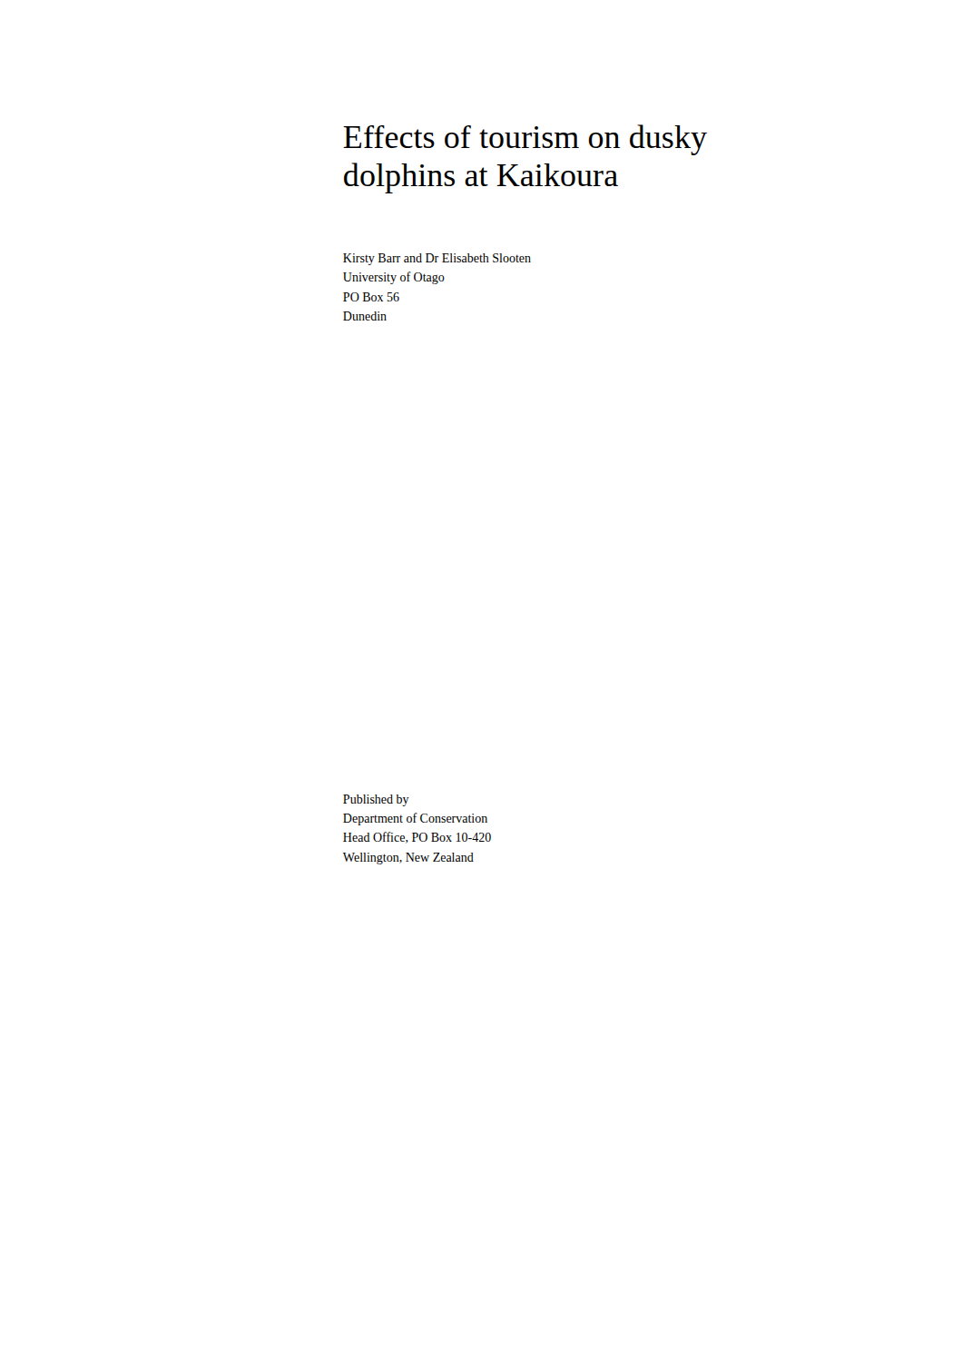Effects of tourism on dusky dolphins at Kaikoura
Kirsty Barr and Dr Elisabeth Slooten
University of Otago
PO Box 56
Dunedin
Published by
Department of Conservation
Head Office, PO Box 10-420
Wellington, New Zealand